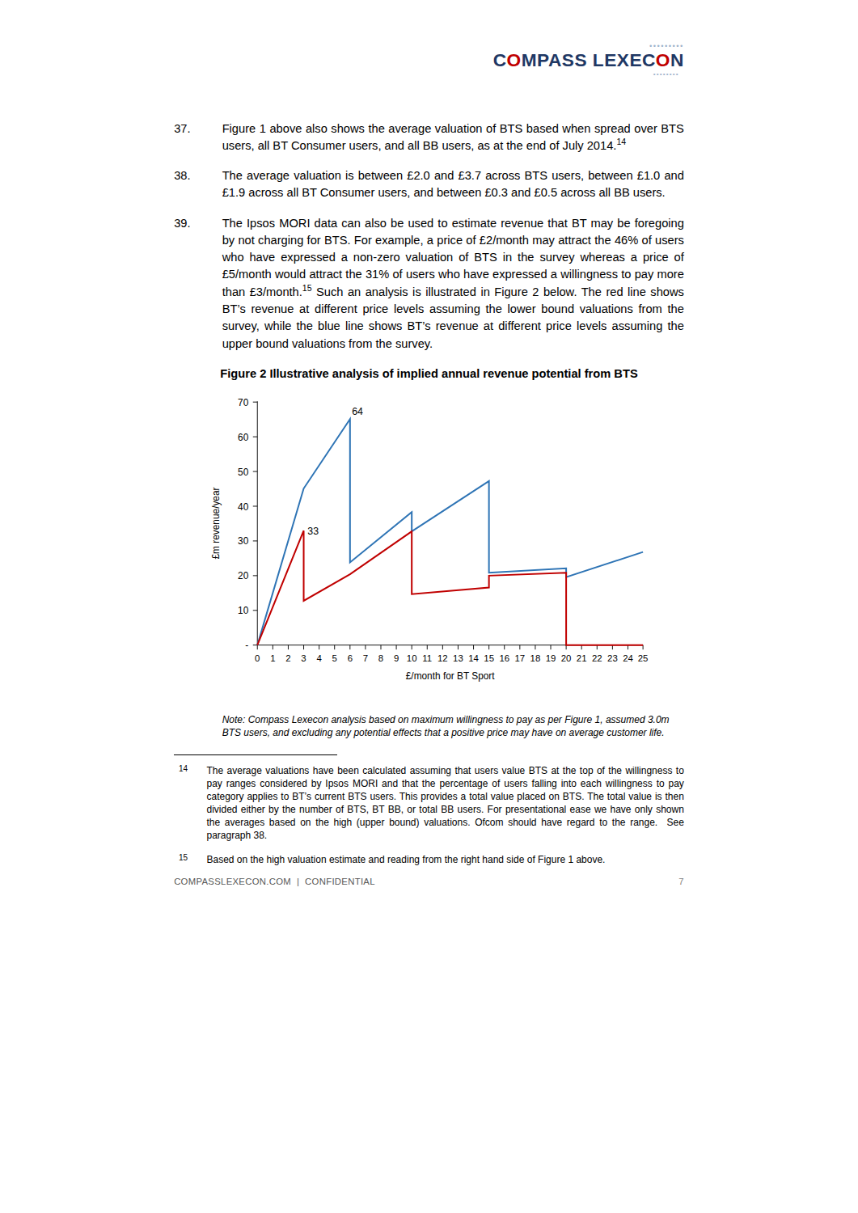•••••••••
COMPASS LEXECON
••••••••
37. Figure 1 above also shows the average valuation of BTS based when spread over BTS users, all BT Consumer users, and all BB users, as at the end of July 2014.14
38. The average valuation is between £2.0 and £3.7 across BTS users, between £1.0 and £1.9 across all BT Consumer users, and between £0.3 and £0.5 across all BB users.
39. The Ipsos MORI data can also be used to estimate revenue that BT may be foregoing by not charging for BTS. For example, a price of £2/month may attract the 46% of users who have expressed a non-zero valuation of BTS in the survey whereas a price of £5/month would attract the 31% of users who have expressed a willingness to pay more than £3/month.15 Such an analysis is illustrated in Figure 2 below. The red line shows BT’s revenue at different price levels assuming the lower bound valuations from the survey, while the blue line shows BT’s revenue at different price levels assuming the upper bound valuations from the survey.
Figure 2 Illustrative analysis of implied annual revenue potential from BTS
- 10 20 30 40 50 60 70 £m revenue/year 0 1 2 3 4 5 6 7 8 9 10 11 12 13 14 15 16 17 18 19 20 21 22 23 24 25 £/month for BT Sport 64 33
Note: Compass Lexecon analysis based on maximum willingness to pay as per Figure 1, assumed 3.0m BTS users, and excluding any potential effects that a positive price may have on average customer life.
14 The average valuations have been calculated assuming that users value BTS at the top of the willingness to pay ranges considered by Ipsos MORI and that the percentage of users falling into each willingness to pay category applies to BT’s current BTS users. This provides a total value placed on BTS. The total value is then divided either by the number of BTS, BT BB, or total BB users. For presentational ease we have only shown the averages based on the high (upper bound) valuations. Ofcom should have regard to the range. See paragraph 38.
15 Based on the high valuation estimate and reading from the right hand side of Figure 1 above.
COMPASSLEXECON.COM | CONFIDENTIAL
7